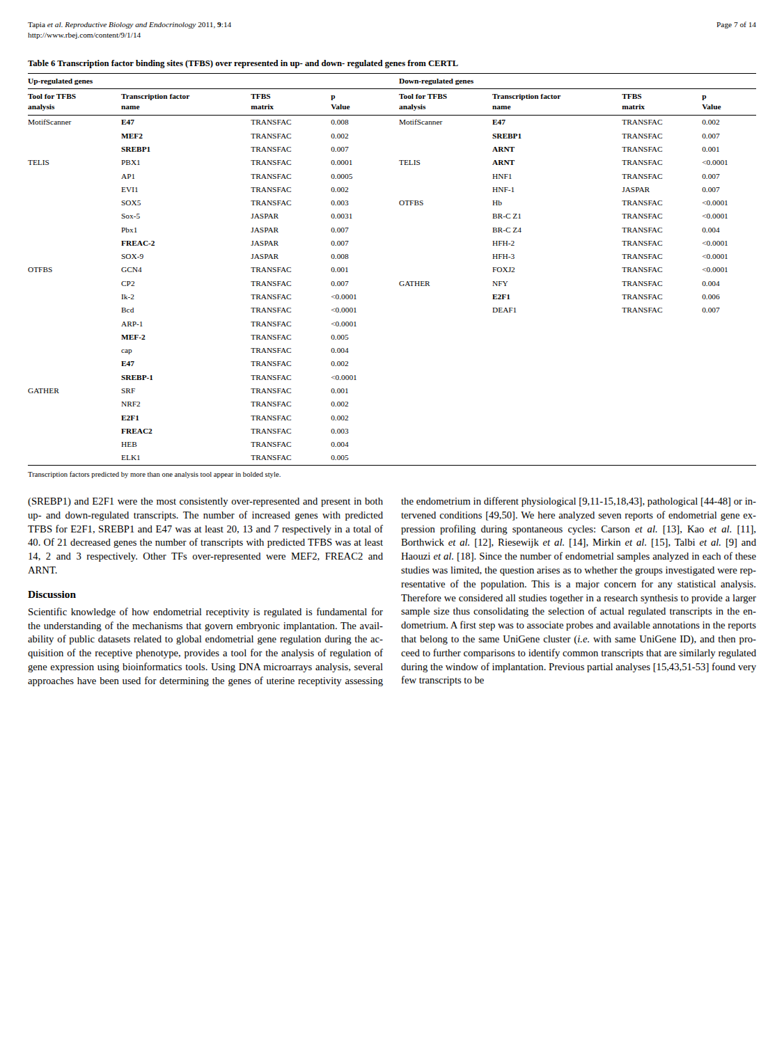Tapia et al. Reproductive Biology and Endocrinology 2011, 9:14
http://www.rbej.com/content/9/1/14
Page 7 of 14
Table 6 Transcription factor binding sites (TFBS) over represented in up- and down- regulated genes from CERTL
| Up-regulated genes | | Down-regulated genes |
| --- | --- | --- |
| Tool for TFBS analysis | Transcription factor name | TFBS matrix | p Value | | Tool for TFBS analysis | Transcription factor name | TFBS matrix | p Value |
| MotifScanner | E47 | TRANSFAC | 0.008 | | MotifScanner | E47 | TRANSFAC | 0.002 |
| | MEF2 | TRANSFAC | 0.002 | | | SREBP1 | TRANSFAC | 0.007 |
| | SREBP1 | TRANSFAC | 0.007 | | | ARNT | TRANSFAC | 0.001 |
| TELIS | PBX1 | TRANSFAC | 0.0001 | | TELIS | ARNT | TRANSFAC | <0.0001 |
| | AP1 | TRANSFAC | 0.0005 | | | HNF1 | TRANSFAC | 0.007 |
| | EVI1 | TRANSFAC | 0.002 | | | HNF-1 | JASPAR | 0.007 |
| | SOX5 | TRANSFAC | 0.003 | | OTFBS | Hb | TRANSFAC | <0.0001 |
| | Sox-5 | JASPAR | 0.0031 | | | BR-C Z1 | TRANSFAC | <0.0001 |
| | Pbx1 | JASPAR | 0.007 | | | BR-C Z4 | TRANSFAC | 0.004 |
| | FREAC-2 | JASPAR | 0.007 | | | HFH-2 | TRANSFAC | <0.0001 |
| | SOX-9 | JASPAR | 0.008 | | | HFH-3 | TRANSFAC | <0.0001 |
| OTFBS | GCN4 | TRANSFAC | 0.001 | | | FOXJ2 | TRANSFAC | <0.0001 |
| | CP2 | TRANSFAC | 0.007 | | GATHER | NFY | TRANSFAC | 0.004 |
| | Ik-2 | TRANSFAC | <0.0001 | | | E2F1 | TRANSFAC | 0.006 |
| | Bcd | TRANSFAC | <0.0001 | | | DEAF1 | TRANSFAC | 0.007 |
| | ARP-1 | TRANSFAC | <0.0001 | | | | | |
| | MEF-2 | TRANSFAC | 0.005 | | | | | |
| | cap | TRANSFAC | 0.004 | | | | | |
| | E47 | TRANSFAC | 0.002 | | | | | |
| | SREBP-1 | TRANSFAC | <0.0001 | | | | | |
| GATHER | SRF | TRANSFAC | 0.001 | | | | | |
| | NRF2 | TRANSFAC | 0.002 | | | | | |
| | E2F1 | TRANSFAC | 0.002 | | | | | |
| | FREAC2 | TRANSFAC | 0.003 | | | | | |
| | HEB | TRANSFAC | 0.004 | | | | | |
| | ELK1 | TRANSFAC | 0.005 | | | | | |
Transcription factors predicted by more than one analysis tool appear in bolded style.
(SREBP1) and E2F1 were the most consistently over-represented and present in both up- and down-regulated transcripts. The number of increased genes with predicted TFBS for E2F1, SREBP1 and E47 was at least 20, 13 and 7 respectively in a total of 40. Of 21 decreased genes the number of transcripts with predicted TFBS was at least 14, 2 and 3 respectively. Other TFs over-represented were MEF2, FREAC2 and ARNT.
Discussion
Scientific knowledge of how endometrial receptivity is regulated is fundamental for the understanding of the mechanisms that govern embryonic implantation. The availability of public datasets related to global endometrial gene regulation during the acquisition of the receptive phenotype, provides a tool for the analysis of regulation of gene expression using bioinformatics tools. Using DNA microarrays analysis, several approaches have been used for determining the genes of uterine receptivity assessing the endometrium in different physiological [9,11-15,18,43], pathological [44-48] or intervened conditions [49,50]. We here analyzed seven reports of endometrial gene expression profiling during spontaneous cycles: Carson et al. [13], Kao et al. [11], Borthwick et al. [12], Riesewijk et al. [14], Mirkin et al. [15], Talbi et al. [9] and Haouzi et al. [18]. Since the number of endometrial samples analyzed in each of these studies was limited, the question arises as to whether the groups investigated were representative of the population. This is a major concern for any statistical analysis. Therefore we considered all studies together in a research synthesis to provide a larger sample size thus consolidating the selection of actual regulated transcripts in the endometrium. A first step was to associate probes and available annotations in the reports that belong to the same UniGene cluster (i.e. with same UniGene ID), and then proceed to further comparisons to identify common transcripts that are similarly regulated during the window of implantation. Previous partial analyses [15,43,51-53] found very few transcripts to be